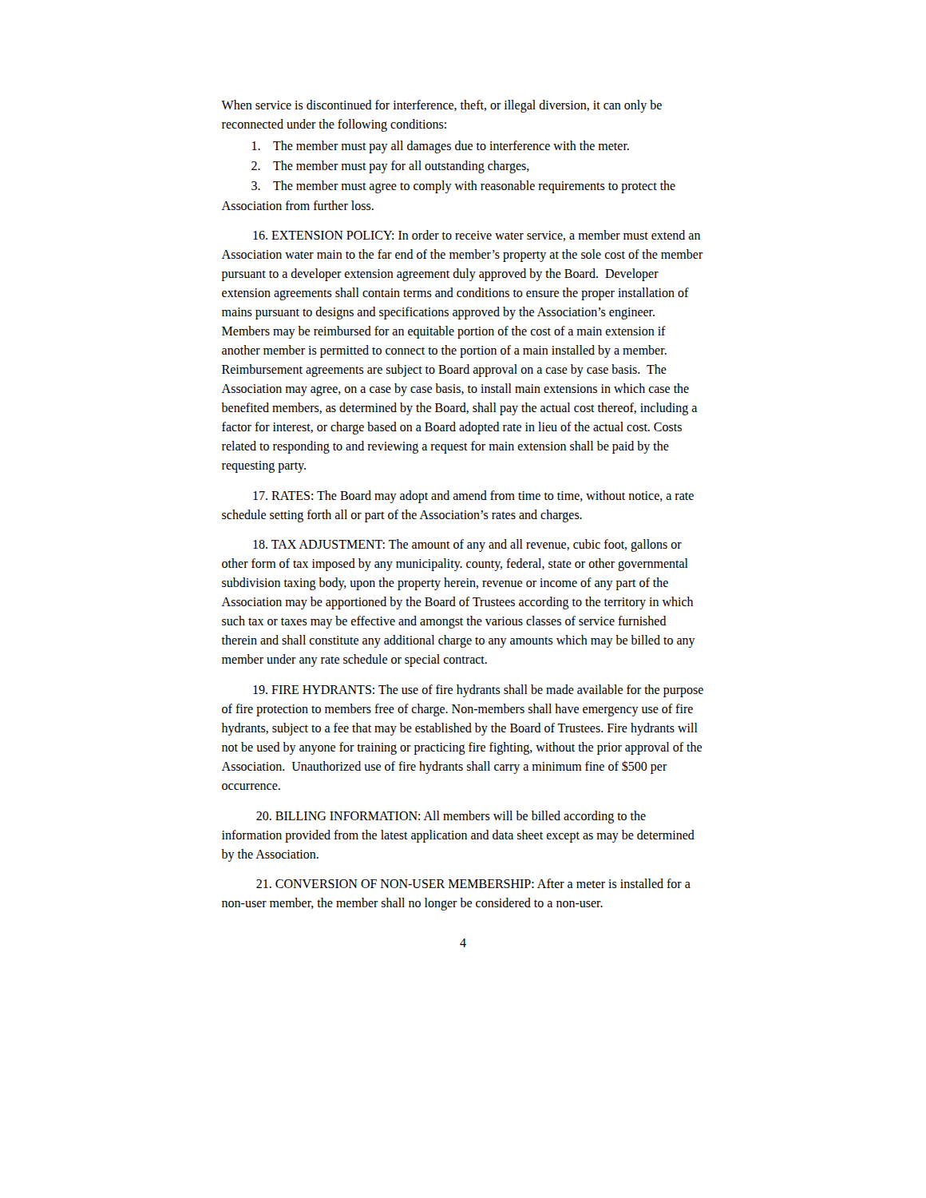When service is discontinued for interference, theft, or illegal diversion, it can only be reconnected under the following conditions:
The member must pay all damages due to interference with the meter.
The member must pay for all outstanding charges,
The member must agree to comply with reasonable requirements to protect the
Association from further loss.
16. EXTENSION POLICY: In order to receive water service, a member must extend an Association water main to the far end of the member’s property at the sole cost of the member pursuant to a developer extension agreement duly approved by the Board. Developer extension agreements shall contain terms and conditions to ensure the proper installation of mains pursuant to designs and specifications approved by the Association’s engineer. Members may be reimbursed for an equitable portion of the cost of a main extension if another member is permitted to connect to the portion of a main installed by a member. Reimbursement agreements are subject to Board approval on a case by case basis. The Association may agree, on a case by case basis, to install main extensions in which case the benefited members, as determined by the Board, shall pay the actual cost thereof, including a factor for interest, or charge based on a Board adopted rate in lieu of the actual cost. Costs related to responding to and reviewing a request for main extension shall be paid by the requesting party.
17. RATES: The Board may adopt and amend from time to time, without notice, a rate schedule setting forth all or part of the Association’s rates and charges.
18. TAX ADJUSTMENT: The amount of any and all revenue, cubic foot, gallons or other form of tax imposed by any municipality. county, federal, state or other governmental subdivision taxing body, upon the property herein, revenue or income of any part of the Association may be apportioned by the Board of Trustees according to the territory in which such tax or taxes may be effective and amongst the various classes of service furnished therein and shall constitute any additional charge to any amounts which may be billed to any member under any rate schedule or special contract.
19. FIRE HYDRANTS: The use of fire hydrants shall be made available for the purpose of fire protection to members free of charge. Non-members shall have emergency use of fire hydrants, subject to a fee that may be established by the Board of Trustees. Fire hydrants will not be used by anyone for training or practicing fire fighting, without the prior approval of the Association. Unauthorized use of fire hydrants shall carry a minimum fine of $500 per occurrence.
20. BILLING INFORMATION: All members will be billed according to the information provided from the latest application and data sheet except as may be determined by the Association.
21. CONVERSION OF NON-USER MEMBERSHIP: After a meter is installed for a non-user member, the member shall no longer be considered to a non-user.
4